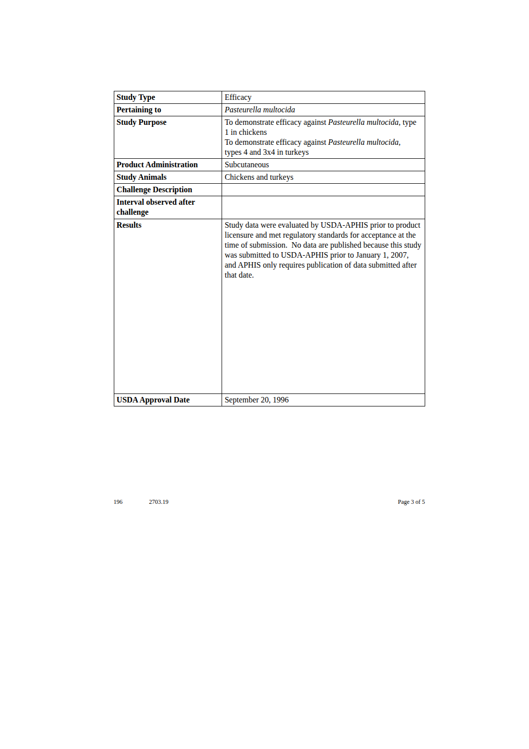| Study Type | Efficacy |
| Pertaining to | Pasteurella multocida |
| Study Purpose | To demonstrate efficacy against Pasteurella multocida , type 1 in chickens To demonstrate efficacy against Pasteurella multocida , types 4 and 3x4 in turkeys |
| Product Administration | Subcutaneous |
| Study Animals | Chickens and turkeys |
| Challenge Description | |
| Interval observed after challenge | |
| Results | Study data were evaluated by USDA-APHIS prior to product licensure and met regulatory standards for acceptance at the time of submission. No data are published because this study was submitted to USDA-APHIS prior to January 1, 2007, and APHIS only requires publication of data submitted after that date. |
| USDA Approval Date | September 20, 1996 |
196 2703.19 Page 3 of 5